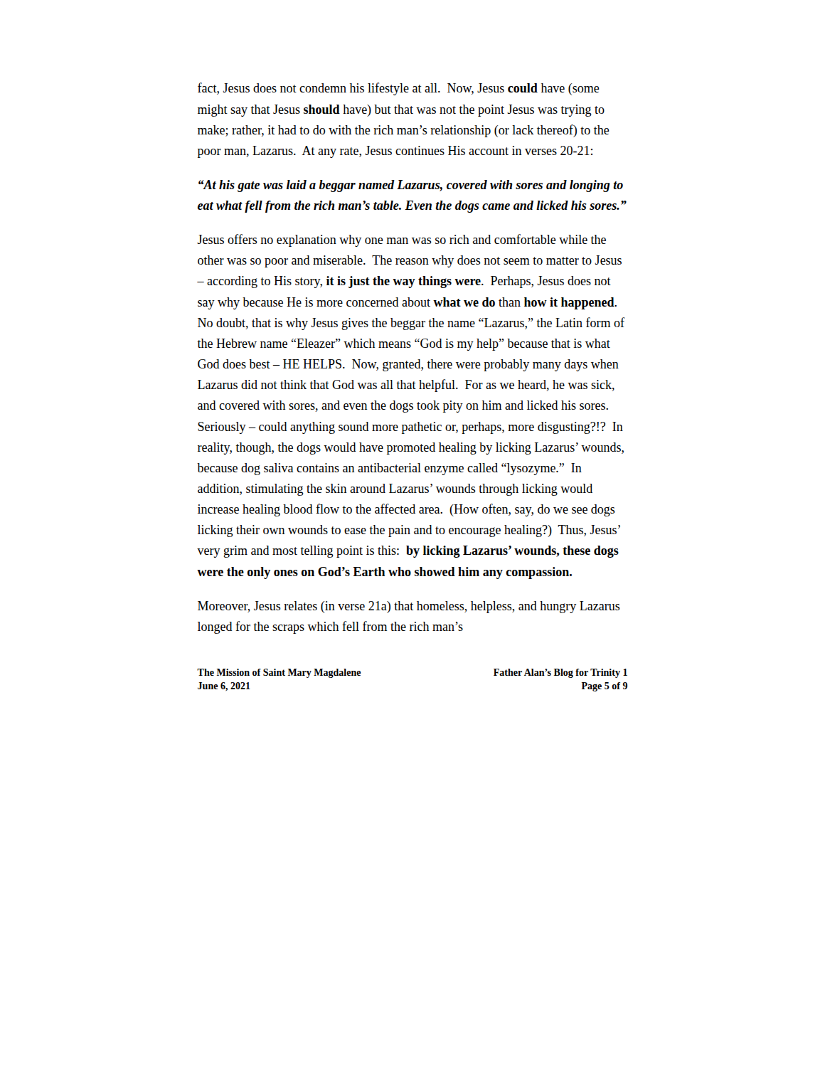fact, Jesus does not condemn his lifestyle at all. Now, Jesus could have (some might say that Jesus should have) but that was not the point Jesus was trying to make; rather, it had to do with the rich man’s relationship (or lack thereof) to the poor man, Lazarus. At any rate, Jesus continues His account in verses 20-21:
“At his gate was laid a beggar named Lazarus, covered with sores and longing to eat what fell from the rich man’s table. Even the dogs came and licked his sores.”
Jesus offers no explanation why one man was so rich and comfortable while the other was so poor and miserable. The reason why does not seem to matter to Jesus – according to His story, it is just the way things were. Perhaps, Jesus does not say why because He is more concerned about what we do than how it happened. No doubt, that is why Jesus gives the beggar the name “Lazarus,” the Latin form of the Hebrew name “Eleazer” which means “God is my help” because that is what God does best – HE HELPS. Now, granted, there were probably many days when Lazarus did not think that God was all that helpful. For as we heard, he was sick, and covered with sores, and even the dogs took pity on him and licked his sores. Seriously – could anything sound more pathetic or, perhaps, more disgusting?!? In reality, though, the dogs would have promoted healing by licking Lazarus’ wounds, because dog saliva contains an antibacterial enzyme called “lysozyme.” In addition, stimulating the skin around Lazarus’ wounds through licking would increase healing blood flow to the affected area. (How often, say, do we see dogs licking their own wounds to ease the pain and to encourage healing?) Thus, Jesus’ very grim and most telling point is this: by licking Lazarus’ wounds, these dogs were the only ones on God’s Earth who showed him any compassion.
Moreover, Jesus relates (in verse 21a) that homeless, helpless, and hungry Lazarus longed for the scraps which fell from the rich man’s
| The Mission of Saint Mary Magdalene | Father Alan’s Blog for Trinity 1 |
| June 6, 2021 | Page 5 of 9 |